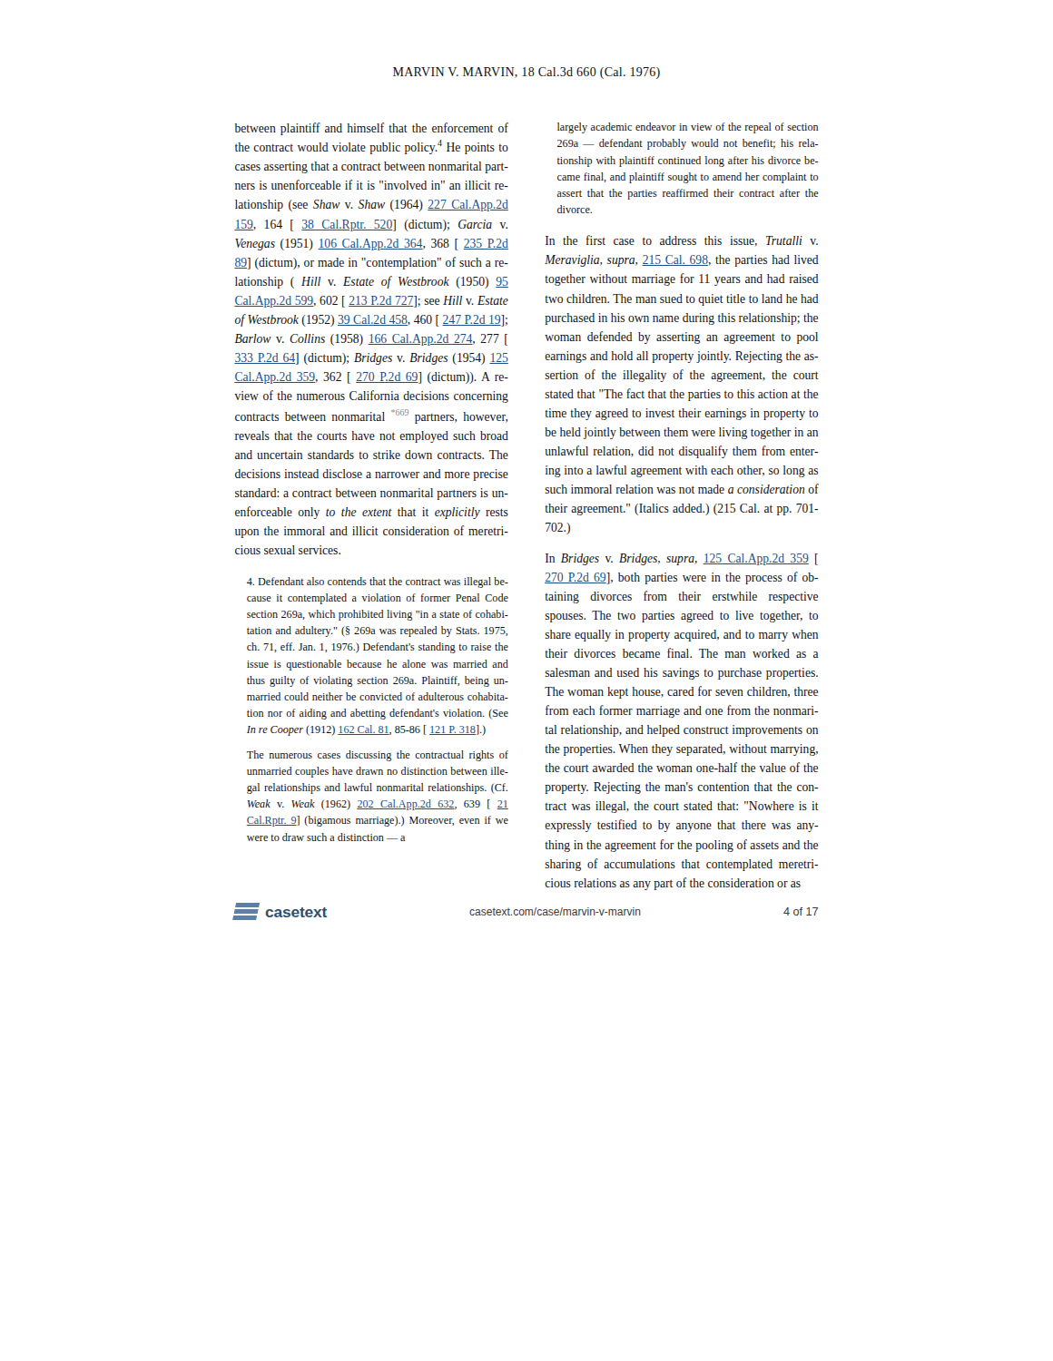MARVIN V. MARVIN, 18 Cal.3d 660 (Cal. 1976)
between plaintiff and himself that the enforcement of the contract would violate public policy.4 He points to cases asserting that a contract between nonmarital partners is unenforceable if it is "involved in" an illicit relationship (see Shaw v. Shaw (1964) 227 Cal.App.2d 159, 164 [ 38 Cal.Rptr. 520] (dictum); Garcia v. Venegas (1951) 106 Cal.App.2d 364, 368 [ 235 P.2d 89] (dictum), or made in "contemplation" of such a relationship ( Hill v. Estate of Westbrook (1950) 95 Cal.App.2d 599, 602 [ 213 P.2d 727]; see Hill v. Estate of Westbrook (1952) 39 Cal.2d 458, 460 [ 247 P.2d 19]; Barlow v. Collins (1958) 166 Cal.App.2d 274, 277 [ 333 P.2d 64] (dictum); Bridges v. Bridges (1954) 125 Cal.App.2d 359, 362 [ 270 P.2d 69] (dictum)). A review of the numerous California decisions concerning contracts between nonmarital *669 partners, however, reveals that the courts have not employed such broad and uncertain standards to strike down contracts. The decisions instead disclose a narrower and more precise standard: a contract between nonmarital partners is unenforceable only to the extent that it explicitly rests upon the immoral and illicit consideration of meretricious sexual services.
4. Defendant also contends that the contract was illegal because it contemplated a violation of former Penal Code section 269a, which prohibited living "in a state of cohabitation and adultery." (§ 269a was repealed by Stats. 1975, ch. 71, eff. Jan. 1, 1976.) Defendant's standing to raise the issue is questionable because he alone was married and thus guilty of violating section 269a. Plaintiff, being unmarried could neither be convicted of adulterous cohabitation nor of aiding and abetting defendant's violation. (See In re Cooper (1912) 162 Cal. 81, 85-86 [ 121 P. 318].)
The numerous cases discussing the contractual rights of unmarried couples have drawn no distinction between illegal relationships and lawful nonmarital relationships. (Cf. Weak v. Weak (1962) 202 Cal.App.2d 632, 639 [ 21 Cal.Rptr. 9] (bigamous marriage).) Moreover, even if we were to draw such a distinction — a
largely academic endeavor in view of the repeal of section 269a — defendant probably would not benefit; his relationship with plaintiff continued long after his divorce became final, and plaintiff sought to amend her complaint to assert that the parties reaffirmed their contract after the divorce.
In the first case to address this issue, Trutalli v. Meraviglia, supra, 215 Cal. 698, the parties had lived together without marriage for 11 years and had raised two children. The man sued to quiet title to land he had purchased in his own name during this relationship; the woman defended by asserting an agreement to pool earnings and hold all property jointly. Rejecting the assertion of the illegality of the agreement, the court stated that "The fact that the parties to this action at the time they agreed to invest their earnings in property to be held jointly between them were living together in an unlawful relation, did not disqualify them from entering into a lawful agreement with each other, so long as such immoral relation was not made a consideration of their agreement." (Italics added.) (215 Cal. at pp. 701-702.)
In Bridges v. Bridges, supra, 125 Cal.App.2d 359 [ 270 P.2d 69], both parties were in the process of obtaining divorces from their erstwhile respective spouses. The two parties agreed to live together, to share equally in property acquired, and to marry when their divorces became final. The man worked as a salesman and used his savings to purchase properties. The woman kept house, cared for seven children, three from each former marriage and one from the nonmarital relationship, and helped construct improvements on the properties. When they separated, without marrying, the court awarded the woman one-half the value of the property. Rejecting the man's contention that the contract was illegal, the court stated that: "Nowhere is it expressly testified to by anyone that there was anything in the agreement for the pooling of assets and the sharing of accumulations that contemplated meretricious relations as any part of the consideration or as
casetext
casetext.com/case/marvin-v-marvin
4 of 17